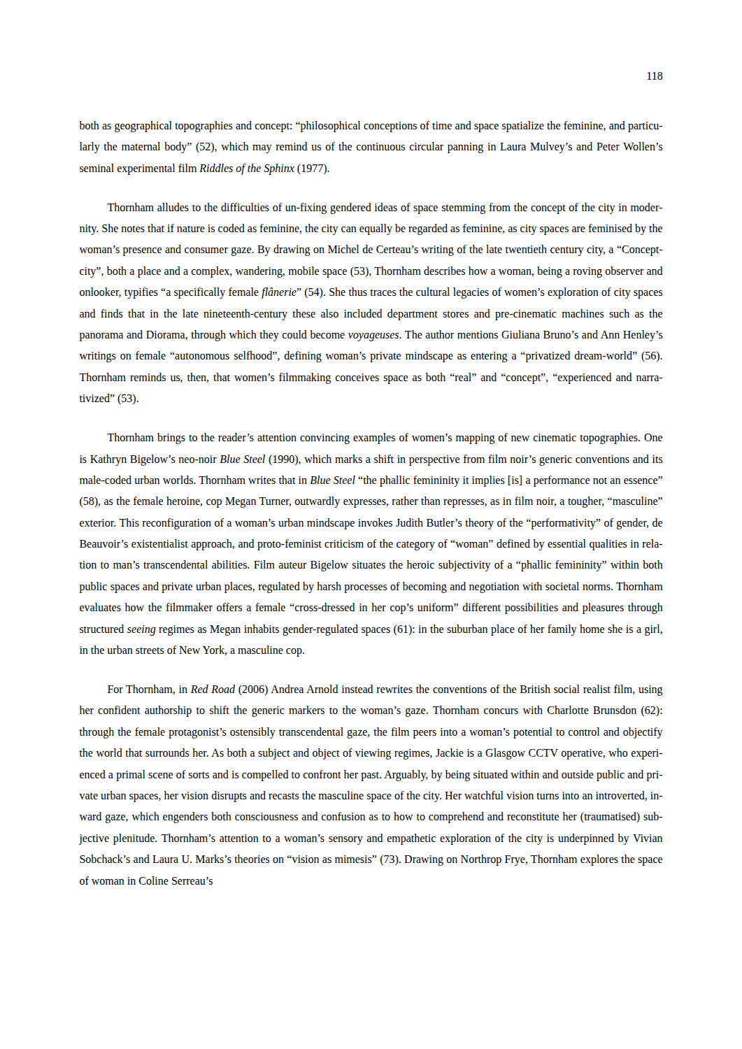118
both as geographical topographies and concept: “philosophical conceptions of time and space spatialize the feminine, and particularly the maternal body” (52), which may remind us of the continuous circular panning in Laura Mulvey’s and Peter Wollen’s seminal experimental film Riddles of the Sphinx (1977).
Thornham alludes to the difficulties of un-fixing gendered ideas of space stemming from the concept of the city in modernity. She notes that if nature is coded as feminine, the city can equally be regarded as feminine, as city spaces are feminised by the woman’s presence and consumer gaze. By drawing on Michel de Certeau’s writing of the late twentieth century city, a “Concept-city”, both a place and a complex, wandering, mobile space (53), Thornham describes how a woman, being a roving observer and onlooker, typifies “a specifically female flânerie” (54). She thus traces the cultural legacies of women’s exploration of city spaces and finds that in the late nineteenth-century these also included department stores and pre-cinematic machines such as the panorama and Diorama, through which they could become voyageuses. The author mentions Giuliana Bruno’s and Ann Henley’s writings on female “autonomous selfhood”, defining woman’s private mindscape as entering a “privatized dream-world” (56). Thornham reminds us, then, that women’s filmmaking conceives space as both “real” and “concept”, “experienced and narrativized” (53).
Thornham brings to the reader’s attention convincing examples of women’s mapping of new cinematic topographies. One is Kathryn Bigelow’s neo-noir Blue Steel (1990), which marks a shift in perspective from film noir’s generic conventions and its male-coded urban worlds. Thornham writes that in Blue Steel “the phallic femininity it implies [is] a performance not an essence” (58), as the female heroine, cop Megan Turner, outwardly expresses, rather than represses, as in film noir, a tougher, “masculine” exterior. This reconfiguration of a woman’s urban mindscape invokes Judith Butler’s theory of the “performativity” of gender, de Beauvoir’s existentialist approach, and proto-feminist criticism of the category of “woman” defined by essential qualities in relation to man’s transcendental abilities. Film auteur Bigelow situates the heroic subjectivity of a “phallic femininity” within both public spaces and private urban places, regulated by harsh processes of becoming and negotiation with societal norms. Thornham evaluates how the filmmaker offers a female “cross-dressed in her cop’s uniform” different possibilities and pleasures through structured seeing regimes as Megan inhabits gender-regulated spaces (61): in the suburban place of her family home she is a girl, in the urban streets of New York, a masculine cop.
For Thornham, in Red Road (2006) Andrea Arnold instead rewrites the conventions of the British social realist film, using her confident authorship to shift the generic markers to the woman’s gaze. Thornham concurs with Charlotte Brunsdon (62): through the female protagonist’s ostensibly transcendental gaze, the film peers into a woman’s potential to control and objectify the world that surrounds her. As both a subject and object of viewing regimes, Jackie is a Glasgow CCTV operative, who experienced a primal scene of sorts and is compelled to confront her past. Arguably, by being situated within and outside public and private urban spaces, her vision disrupts and recasts the masculine space of the city. Her watchful vision turns into an introverted, inward gaze, which engenders both consciousness and confusion as to how to comprehend and reconstitute her (traumatised) subjective plenitude. Thornham’s attention to a woman’s sensory and empathetic exploration of the city is underpinned by Vivian Sobchack’s and Laura U. Marks’s theories on “vision as mimesis” (73). Drawing on Northrop Frye, Thornham explores the space of woman in Coline Serreau’s